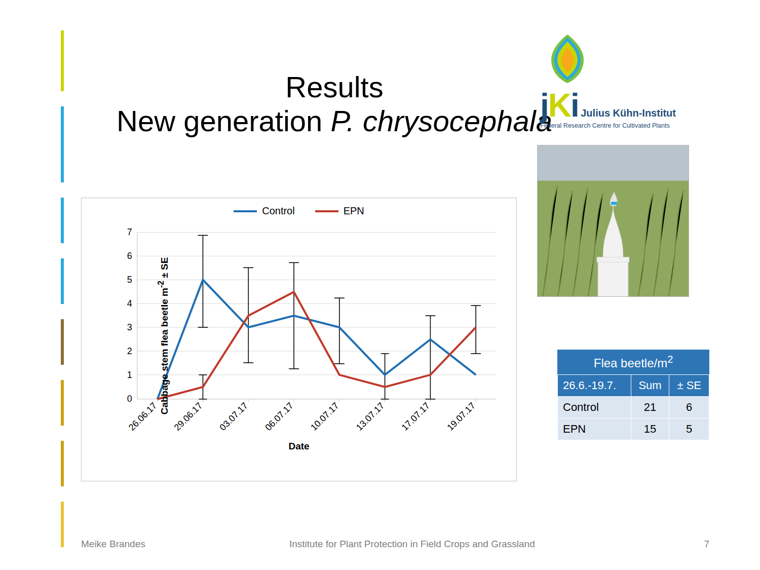Results New generation P. chrysocephala
jKi Julius Kühn-Institut Federal Research Centre for Cultivated Plants
Control EPN
Cabbage stem flea beetle m-2 ± SE Date 7 6 5 4 3 2 1 0 26.06.17 29.06.17 03.07.17 06.07.17 10.07.17 13.07.17 17.07.17 19.07.17
Flea beetle/m 2
| 26.6.-19.7. | Sum | ± SE |
| --- | --- | --- |
| Control | 21 | 6 |
| EPN | 15 | 5 |
Meike Brandes Institute for Plant Protection in Field Crops and Grassland 7